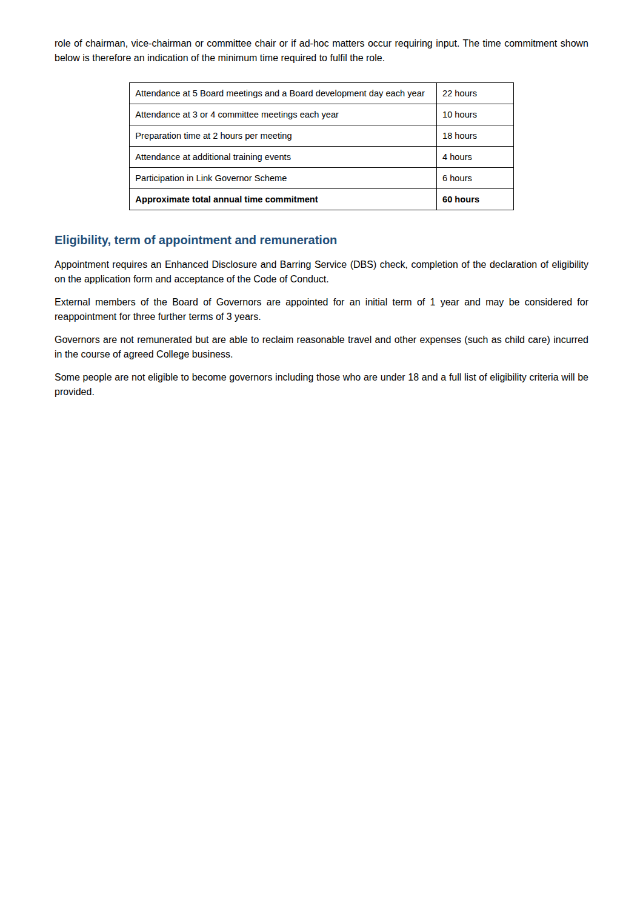role of chairman, vice-chairman or committee chair or if ad-hoc matters occur requiring input. The time commitment shown below is therefore an indication of the minimum time required to fulfil the role.
| Attendance at 5 Board meetings and a Board development day each year | 22 hours |
| Attendance at 3 or 4 committee meetings each year | 10 hours |
| Preparation time at 2 hours per meeting | 18 hours |
| Attendance at additional training events | 4 hours |
| Participation in Link Governor Scheme | 6 hours |
| Approximate total annual time commitment | 60 hours |
Eligibility, term of appointment and remuneration
Appointment requires an Enhanced Disclosure and Barring Service (DBS) check, completion of the declaration of eligibility on the application form and acceptance of the Code of Conduct.
External members of the Board of Governors are appointed for an initial term of 1 year and may be considered for reappointment for three further terms of 3 years.
Governors are not remunerated but are able to reclaim reasonable travel and other expenses (such as child care) incurred in the course of agreed College business.
Some people are not eligible to become governors including those who are under 18 and a full list of eligibility criteria will be provided.